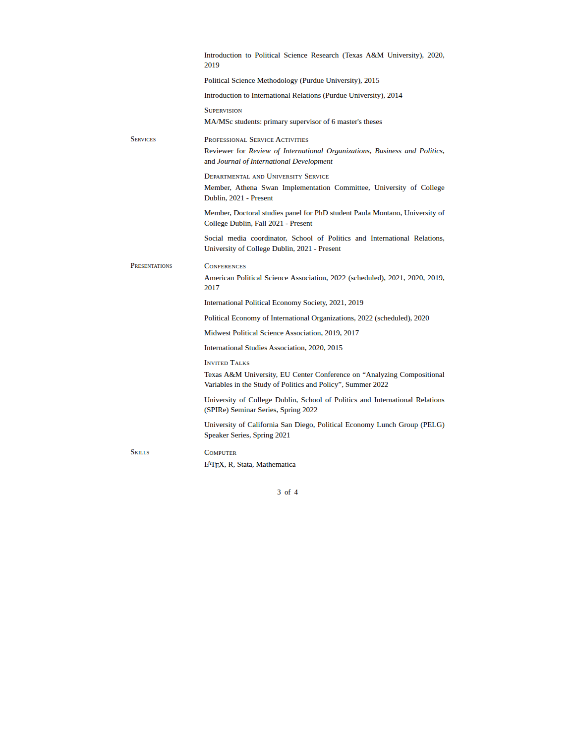| | Introduction to Political Science Research (Texas A&M University), 2020, 2019 Political Science Methodology (Purdue University), 2015 Introduction to International Relations (Purdue University), 2014 Supervision MA/MSc students: primary supervisor of 6 master's theses |
| Services | Professional Service Activities Reviewer for Review of International Organizations , Business and Politics , and Journal of International Development Departmental and University Service Member, Athena Swan Implementation Committee, University of College Dublin, 2021 - Present Member, Doctoral studies panel for PhD student Paula Montano, University of College Dublin, Fall 2021 - Present Social media coordinator, School of Politics and International Relations, University of College Dublin, 2021 - Present |
| Presentations | Conferences American Political Science Association, 2022 (scheduled), 2021, 2020, 2019, 2017 International Political Economy Society, 2021, 2019 Political Economy of International Organizations, 2022 (scheduled), 2020 Midwest Political Science Association, 2019, 2017 International Studies Association, 2020, 2015 Invited Talks Texas A&M University, EU Center Conference on “Analyzing Compositional Variables in the Study of Politics and Policy”, Summer 2022 University of College Dublin, School of Politics and International Relations (SPIRe) Seminar Series, Spring 2022 University of California San Diego, Political Economy Lunch Group (PELG) Speaker Series, Spring 2021 |
| Skills | Computer L A T E X , R, Stata, Mathematica |
3 of 4